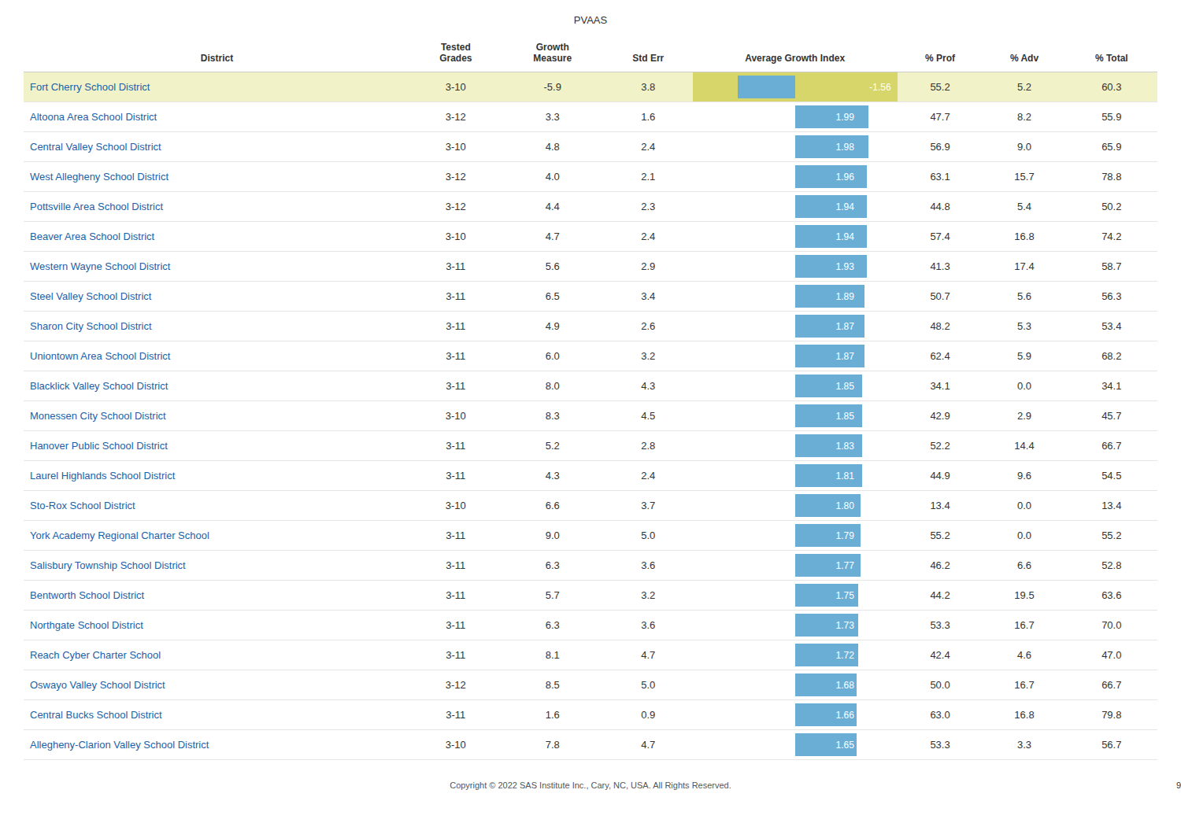PVAAS
| District | Tested Grades | Growth Measure | Std Err | Average Growth Index | % Prof | % Adv | % Total |
| --- | --- | --- | --- | --- | --- | --- | --- |
| Fort Cherry School District | 3-10 | -5.9 | 3.8 | -1.56 | 55.2 | 5.2 | 60.3 |
| Altoona Area School District | 3-12 | 3.3 | 1.6 | 1.99 | 47.7 | 8.2 | 55.9 |
| Central Valley School District | 3-10 | 4.8 | 2.4 | 1.98 | 56.9 | 9.0 | 65.9 |
| West Allegheny School District | 3-12 | 4.0 | 2.1 | 1.96 | 63.1 | 15.7 | 78.8 |
| Pottsville Area School District | 3-12 | 4.4 | 2.3 | 1.94 | 44.8 | 5.4 | 50.2 |
| Beaver Area School District | 3-10 | 4.7 | 2.4 | 1.94 | 57.4 | 16.8 | 74.2 |
| Western Wayne School District | 3-11 | 5.6 | 2.9 | 1.93 | 41.3 | 17.4 | 58.7 |
| Steel Valley School District | 3-11 | 6.5 | 3.4 | 1.89 | 50.7 | 5.6 | 56.3 |
| Sharon City School District | 3-11 | 4.9 | 2.6 | 1.87 | 48.2 | 5.3 | 53.4 |
| Uniontown Area School District | 3-11 | 6.0 | 3.2 | 1.87 | 62.4 | 5.9 | 68.2 |
| Blacklick Valley School District | 3-11 | 8.0 | 4.3 | 1.85 | 34.1 | 0.0 | 34.1 |
| Monessen City School District | 3-10 | 8.3 | 4.5 | 1.85 | 42.9 | 2.9 | 45.7 |
| Hanover Public School District | 3-11 | 5.2 | 2.8 | 1.83 | 52.2 | 14.4 | 66.7 |
| Laurel Highlands School District | 3-11 | 4.3 | 2.4 | 1.81 | 44.9 | 9.6 | 54.5 |
| Sto-Rox School District | 3-10 | 6.6 | 3.7 | 1.80 | 13.4 | 0.0 | 13.4 |
| York Academy Regional Charter School | 3-11 | 9.0 | 5.0 | 1.79 | 55.2 | 0.0 | 55.2 |
| Salisbury Township School District | 3-11 | 6.3 | 3.6 | 1.77 | 46.2 | 6.6 | 52.8 |
| Bentworth School District | 3-11 | 5.7 | 3.2 | 1.75 | 44.2 | 19.5 | 63.6 |
| Northgate School District | 3-11 | 6.3 | 3.6 | 1.73 | 53.3 | 16.7 | 70.0 |
| Reach Cyber Charter School | 3-11 | 8.1 | 4.7 | 1.72 | 42.4 | 4.6 | 47.0 |
| Oswayo Valley School District | 3-12 | 8.5 | 5.0 | 1.68 | 50.0 | 16.7 | 66.7 |
| Central Bucks School District | 3-11 | 1.6 | 0.9 | 1.66 | 63.0 | 16.8 | 79.8 |
| Allegheny-Clarion Valley School District | 3-10 | 7.8 | 4.7 | 1.65 | 53.3 | 3.3 | 56.7 |
Copyright © 2022 SAS Institute Inc., Cary, NC, USA. All Rights Reserved. 9